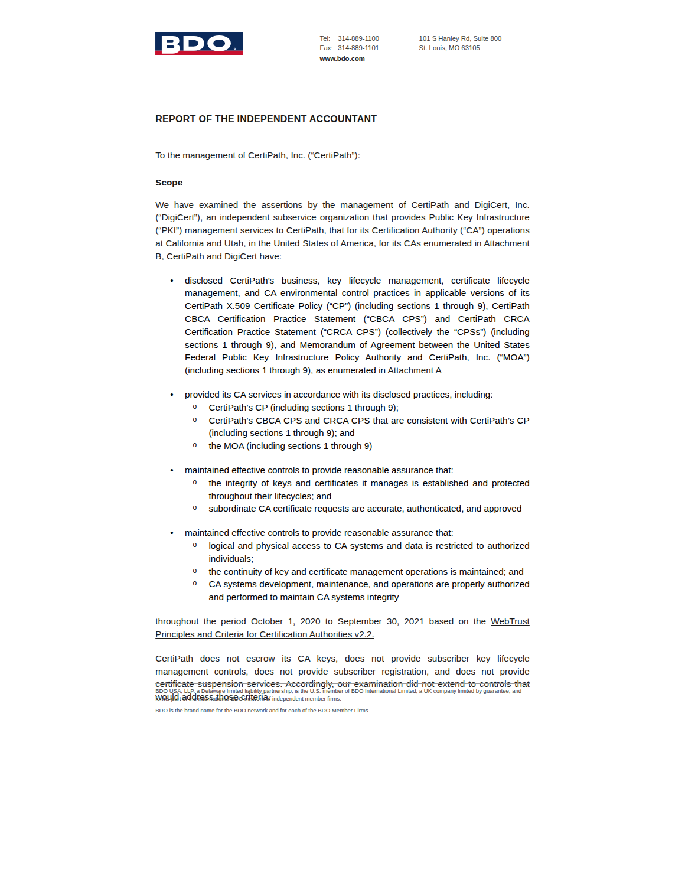R
Tel: 314-889-1100
Fax: 314-889-1101
www.bdo.com
101 S Hanley Rd, Suite 800
St. Louis, MO 63105
REPORT OF THE INDEPENDENT ACCOUNTANT
To the management of CertiPath, Inc. (“CertiPath”):
Scope
We have examined the assertions by the management of CertiPath and DigiCert, Inc. (“DigiCert”), an independent subservice organization that provides Public Key Infrastructure (“PKI”) management services to CertiPath, that for its Certification Authority (“CA”) operations at California and Utah, in the United States of America, for its CAs enumerated in Attachment B, CertiPath and DigiCert have:
disclosed CertiPath’s business, key lifecycle management, certificate lifecycle management, and CA environmental control practices in applicable versions of its CertiPath X.509 Certificate Policy (“CP”) (including sections 1 through 9), CertiPath CBCA Certification Practice Statement (“CBCA CPS”) and CertiPath CRCA Certification Practice Statement (“CRCA CPS”) (collectively the “CPSs”) (including sections 1 through 9), and Memorandum of Agreement between the United States Federal Public Key Infrastructure Policy Authority and CertiPath, Inc. (“MOA”) (including sections 1 through 9), as enumerated in Attachment A
provided its CA services in accordance with its disclosed practices, including:
CertiPath’s CP (including sections 1 through 9);
CertiPath’s CBCA CPS and CRCA CPS that are consistent with CertiPath’s CP (including sections 1 through 9); and
the MOA (including sections 1 through 9)
maintained effective controls to provide reasonable assurance that:
the integrity of keys and certificates it manages is established and protected throughout their lifecycles; and
subordinate CA certificate requests are accurate, authenticated, and approved
maintained effective controls to provide reasonable assurance that:
logical and physical access to CA systems and data is restricted to authorized individuals;
the continuity of key and certificate management operations is maintained; and
CA systems development, maintenance, and operations are properly authorized and performed to maintain CA systems integrity
throughout the period October 1, 2020 to September 30, 2021 based on the WebTrust Principles and Criteria for Certification Authorities v2.2.
CertiPath does not escrow its CA keys, does not provide subscriber key lifecycle management controls, does not provide subscriber registration, and does not provide certificate suspension services. Accordingly, our examination did not extend to controls that would address those criteria.
BDO USA, LLP, a Delaware limited liability partnership, is the U.S. member of BDO International Limited, a UK company limited by guarantee, and forms part of the international BDO network of independent member firms.
BDO is the brand name for the BDO network and for each of the BDO Member Firms.